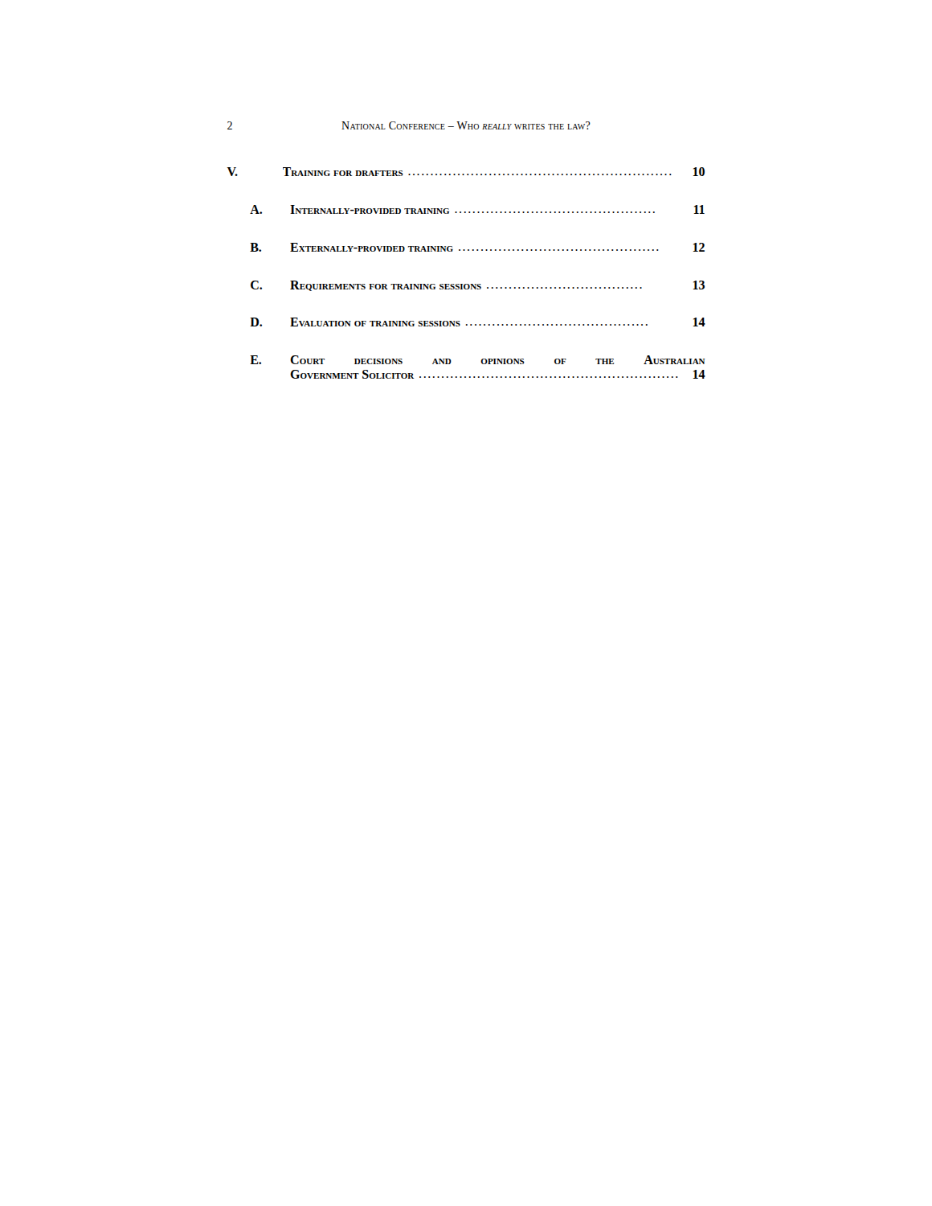2
National Conference – Who really writes the law?
V.
Training for drafters ........................................................... 10
A.
Internally-provided training ............................................. 11
B.
Externally-provided training ............................................. 12
C.
Requirements for training sessions ................................... 13
D.
Evaluation of training sessions ......................................... 14
E.
Court decisions and opinions of the Australian
Government Solicitor .......................................................... 14